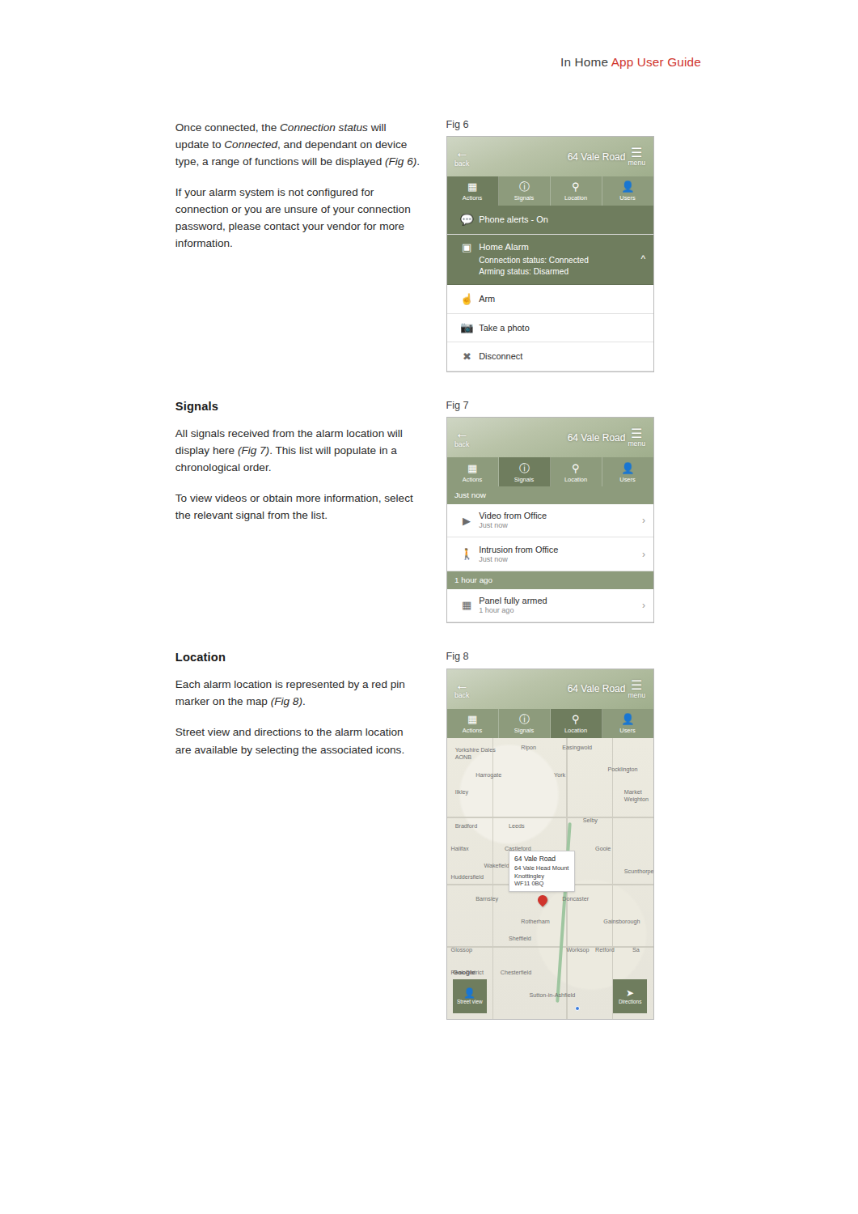In Home App User Guide
Once connected, the Connection status will update to Connected, and dependant on device type, a range of functions will be displayed (Fig 6).
If your alarm system is not configured for connection or you are unsure of your connection password, please contact your vendor for more information.
Fig 6
←back
64 Vale Road
☰menu
▦Actions
ⓘSignals
⚲Location
👤Users
💬
Phone alerts - On
▣
Home Alarm Connection status: Connected
Arming status: Disarmed
^
☝
Arm
📷
Take a photo
✖
Disconnect
Signals
All signals received from the alarm location will display here (Fig 7). This list will populate in a chronological order.
To view videos or obtain more information, select the relevant signal from the list.
Fig 7
←back
64 Vale Road
☰menu
▦Actions
ⓘSignals
⚲Location
👤Users
Just now
▶
Video from Office
Just now
›
🚶
Intrusion from Office
Just now
›
1 hour ago
▦
Panel fully armed
1 hour ago
›
Location
Each alarm location is represented by a red pin marker on the map (Fig 8).
Street view and directions to the alarm location are available by selecting the associated icons.
Fig 8
←back
64 Vale Road
☰menu
▦Actions
ⓘSignals
⚲Location
👤Users
Yorkshire Dales
AONB
Ripon
Easingwold
Harrogate
York
Pocklington
Ilkley
Market
Weighton
Bradford
Leeds
Selby
Halifax
Castleford
Goole
Wakefield
Huddersfield
Scunthorpe
Barnsley
Doncaster
Rotherham
Gainsborough
Sheffield
Glossop
Worksop
Retford
Sa
Peak District
Chesterfield
Matlock
Sutton-in-Ashfield
64 Vale Road
64 Vale Head Mount
Knottingley
WF11 0BQ
Google
👤Street view
➤Directions